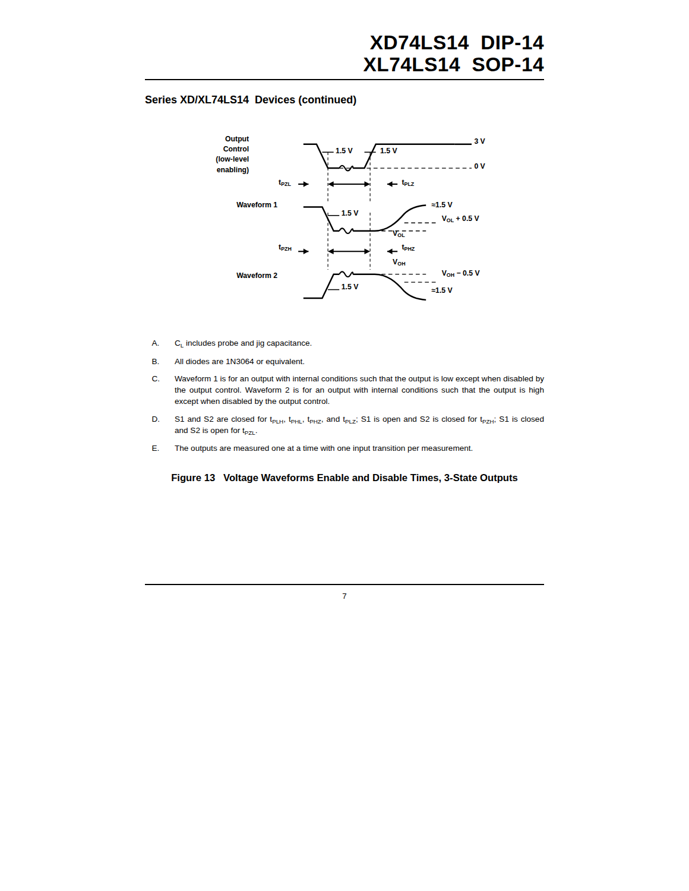XD74LS14 DIP-14
XL74LS14 SOP-14
Series XD/XL74LS14 Devices (continued)
Output
Control
(low-level
enabling)
3 V
0 V
1.5 V
1.5 V
tPZL
tPLZ
Waveform 1
1.5 V
≈1.5 V
VOL + 0.5 V
VOL
tPZH
tPHZ
Waveform 2
1.5 V
VOH
VOH − 0.5 V
≈1.5 V
CL includes probe and jig capacitance.
All diodes are 1N3064 or equivalent.
Waveform 1 is for an output with internal conditions such that the output is low except when disabled by the output control. Waveform 2 is for an output with internal conditions such that the output is high except when disabled by the output control.
S1 and S2 are closed for tPLH, tPHL, tPHZ, and tPLZ; S1 is open and S2 is closed for tPZH; S1 is closed and S2 is open for tPZL.
The outputs are measured one at a time with one input transition per measurement.
Figure 13 Voltage Waveforms Enable and Disable Times, 3-State Outputs
7